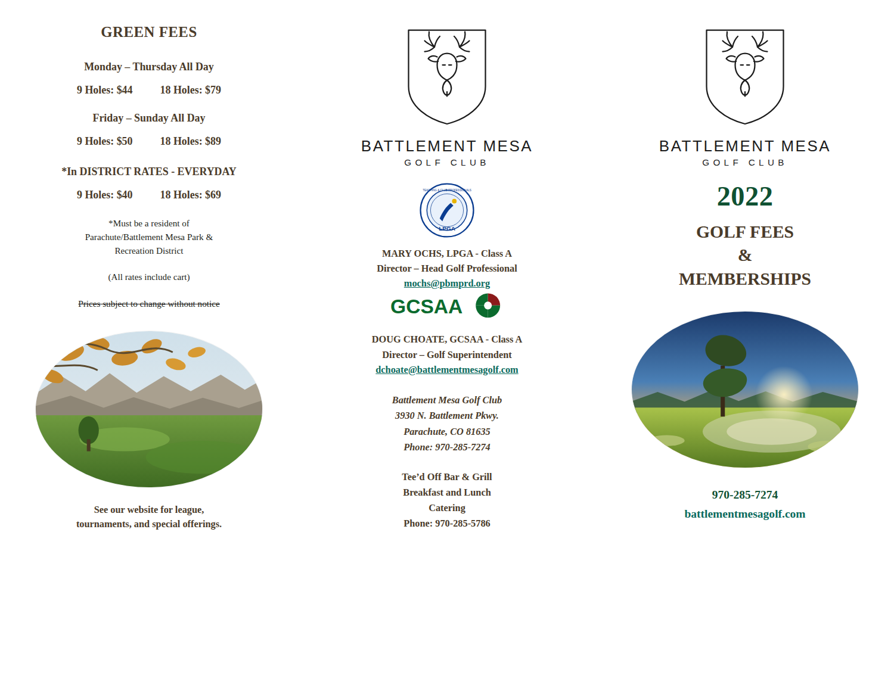GREEN FEES
Monday – Thursday All Day
9 Holes: $4418 Holes: $79
Friday – Sunday All Day
9 Holes: $5018 Holes: $89
*In DISTRICT RATES - EVERYDAY
9 Holes: $4018 Holes: $69
*Must be a resident of
Parachute/Battlement Mesa Park &
Recreation District
(All rates include cart)
Prices subject to change without notice
See our website for league,
tournaments, and special offerings.
Battlement Mesa Golf Club stag crest
BATTLEMENT MESA
GOLF CLUB
Club Contacts
LPGA Teaching & Club Professionals LPGA TEACHING & CLUB PROFESSIONALS
MARY OCHS, LPGA - Class A
Director – Head Golf Professional
mochs@pbmprd.org
GCSAA GCSAA
DOUG CHOATE, GCSAA - Class A
Director – Golf Superintendent
dchoate@battlementmesagolf.com
Battlement Mesa Golf Club
3930 N. Battlement Pkwy.
Parachute, CO 81635
Phone: 970-285-7274
Tee’d Off Bar & Grill
Breakfast and Lunch
Catering
Phone: 970-285-5786
Battlement Mesa Golf Club stag crest
BATTLEMENT MESA
GOLF CLUB
2022
GOLF FEES
&
MEMBERSHIPS
970-285-7274
battlementmesagolf.com